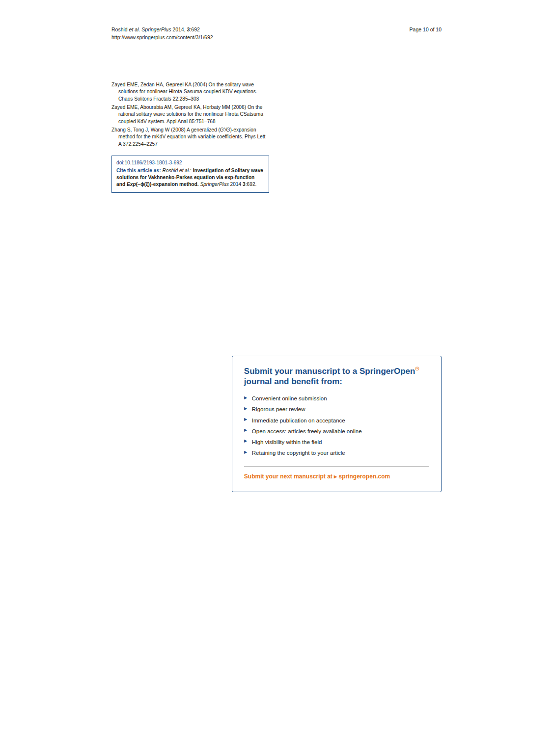Roshid et al. SpringerPlus 2014, 3:692
http://www.springerplus.com/content/3/1/692
Page 10 of 10
Zayed EME, Zedan HA, Gepreel KA (2004) On the solitary wave solutions for nonlinear Hirota-Sasuma coupled KDV equations. Chaos Solitons Fractals 22:285–303
Zayed EME, Abourabia AM, Gepreel KA, Horbaty MM (2006) On the rational solitary wave solutions for the nonlinear Hirota CSatsuma coupled KdV system. Appl Anal 85:751–768
Zhang S, Tong J, Wang W (2008) A generalized (G′/G)-expansion method for the mKdV equation with variable coefficients. Phys Lett A 372:2254–2257
doi:10.1186/2193-1801-3-692
Cite this article as: Roshid et al.: Investigation of Solitary wave solutions for Vakhnenko-Parkes equation via exp-function and Exp(−ϕ(ξ))-expansion method. SpringerPlus 2014 3:692.
Submit your manuscript to a SpringerOpen☉
journal and benefit from:
Convenient online submission
Rigorous peer review
Immediate publication on acceptance
Open access: articles freely available online
High visibility within the field
Retaining the copyright to your article
Submit your next manuscript at ▶ springeropen.com